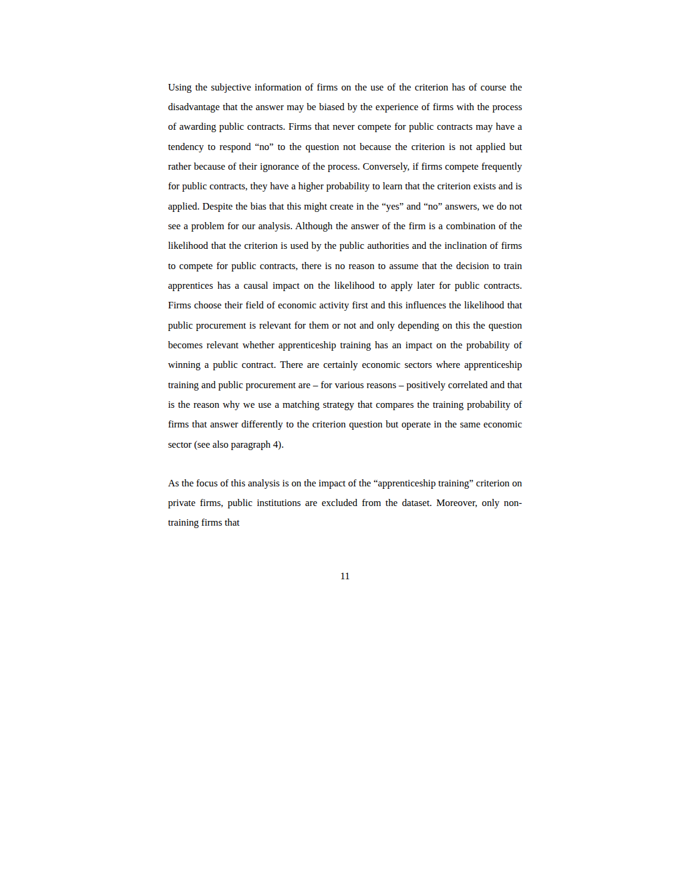Using the subjective information of firms on the use of the criterion has of course the disadvantage that the answer may be biased by the experience of firms with the process of awarding public contracts. Firms that never compete for public contracts may have a tendency to respond “no” to the question not because the criterion is not applied but rather because of their ignorance of the process. Conversely, if firms compete frequently for public contracts, they have a higher probability to learn that the criterion exists and is applied. Despite the bias that this might create in the “yes” and “no” answers, we do not see a problem for our analysis. Although the answer of the firm is a combination of the likelihood that the criterion is used by the public authorities and the inclination of firms to compete for public contracts, there is no reason to assume that the decision to train apprentices has a causal impact on the likelihood to apply later for public contracts. Firms choose their field of economic activity first and this influences the likelihood that public procurement is relevant for them or not and only depending on this the question becomes relevant whether apprenticeship training has an impact on the probability of winning a public contract. There are certainly economic sectors where apprenticeship training and public procurement are – for various reasons – positively correlated and that is the reason why we use a matching strategy that compares the training probability of firms that answer differently to the criterion question but operate in the same economic sector (see also paragraph 4).
As the focus of this analysis is on the impact of the “apprenticeship training” criterion on private firms, public institutions are excluded from the dataset. Moreover, only non-training firms that
11